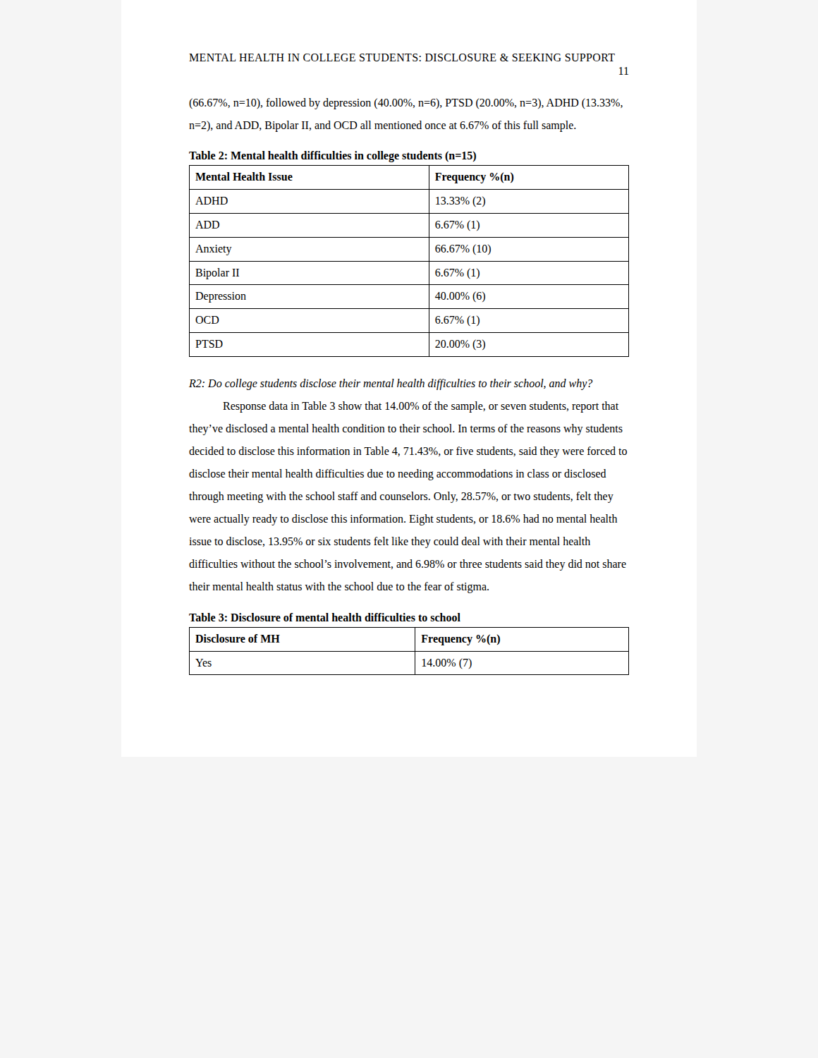MENTAL HEALTH IN COLLEGE STUDENTS: DISCLOSURE & SEEKING SUPPORT
11
(66.67%, n=10), followed by depression (40.00%, n=6), PTSD (20.00%, n=3), ADHD (13.33%, n=2), and ADD, Bipolar II, and OCD all mentioned once at 6.67% of this full sample.
Table 2: Mental health difficulties in college students (n=15)
| Mental Health Issue | Frequency %(n) |
| --- | --- |
| ADHD | 13.33% (2) |
| ADD | 6.67% (1) |
| Anxiety | 66.67% (10) |
| Bipolar II | 6.67% (1) |
| Depression | 40.00% (6) |
| OCD | 6.67% (1) |
| PTSD | 20.00% (3) |
R2: Do college students disclose their mental health difficulties to their school, and why?
Response data in Table 3 show that 14.00% of the sample, or seven students, report that they’ve disclosed a mental health condition to their school. In terms of the reasons why students decided to disclose this information in Table 4, 71.43%, or five students, said they were forced to disclose their mental health difficulties due to needing accommodations in class or disclosed through meeting with the school staff and counselors. Only, 28.57%, or two students, felt they were actually ready to disclose this information. Eight students, or 18.6% had no mental health issue to disclose, 13.95% or six students felt like they could deal with their mental health difficulties without the school’s involvement, and 6.98% or three students said they did not share their mental health status with the school due to the fear of stigma.
Table 3: Disclosure of mental health difficulties to school
| Disclosure of MH | Frequency %(n) |
| --- | --- |
| Yes | 14.00% (7) |